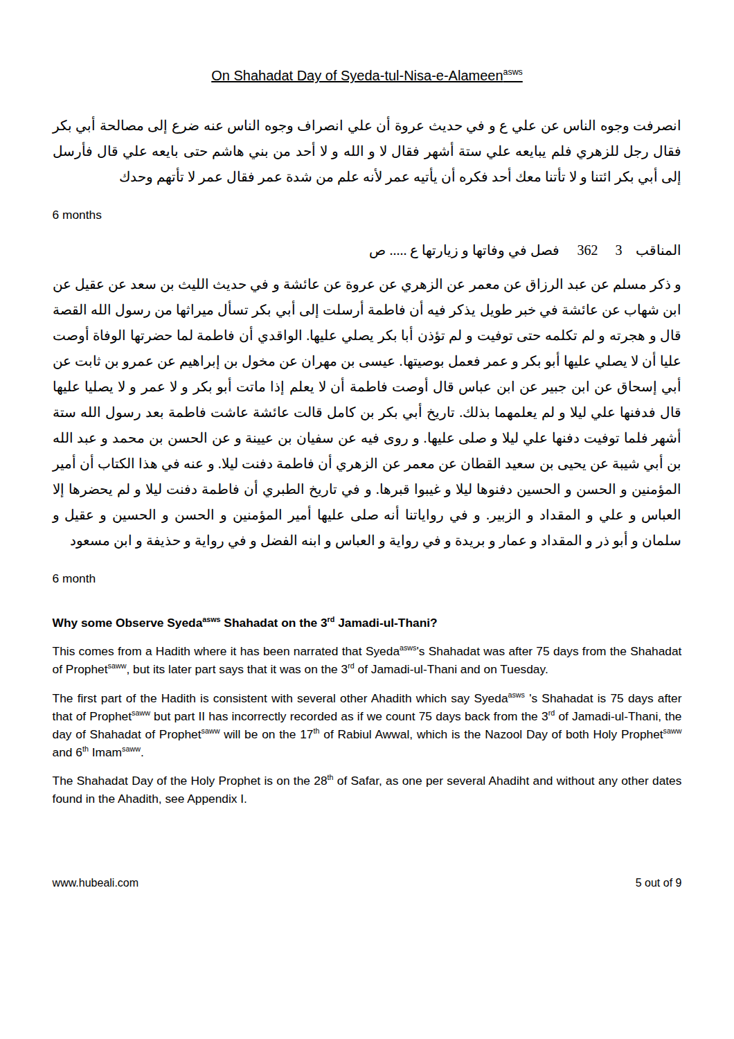On Shahadat Day of Syeda-tul-Nisa-e-Alameenasws
انصرفت وجوه الناس عن علي ع و في حديث عروة أن علي انصراف وجوه الناس عنه ضرع إلى مصالحة أبي بكر فقال رجل للزهري فلم يبايعه علي ستة أشهر فقال لا و الله و لا أحد من بني هاشم حتى بايعه علي قال فأرسل إلى أبي بكر ائتنا و لا تأتنا معك أحد فكره أن يأتيه عمر لأنه علم من شدة عمر فقال عمر لا تأتهم وحدك
6 months
المناقب 3 362 فصل في وفاتها و زيارتها ع ..... ص
و ذكر مسلم عن عبد الرزاق عن معمر عن الزهري عن عروة عن عائشة و في حديث الليث بن سعد عن عقيل عن ابن شهاب عن عائشة في خبر طويل يذكر فيه أن فاطمة أرسلت إلى أبي بكر تسأل ميراثها من رسول الله القصة قال و هجرته و لم تكلمه حتى توفيت و لم تؤذن أبا بكر يصلي عليها. الواقدي أن فاطمة لما حضرتها الوفاة أوصت عليا أن لا يصلي عليها أبو بكر و عمر فعمل بوصيتها. عيسى بن مهران عن مخول بن إبراهيم عن عمرو بن ثابت عن أبي إسحاق عن ابن جبير عن ابن عباس قال أوصت فاطمة أن لا يعلم إذا ماتت أبو بكر و لا عمر و لا يصليا عليها قال فدفنها علي ليلا و لم يعلمهما بذلك. تاريخ أبي بكر بن كامل قالت عائشة عاشت فاطمة بعد رسول الله ستة أشهر فلما توفيت دفنها علي ليلا و صلى عليها. و روى فيه عن سفيان بن عيينة و عن الحسن بن محمد و عبد الله بن أبي شيبة عن يحيى بن سعيد القطان عن معمر عن الزهري أن فاطمة دفنت ليلا. و عنه في هذا الكتاب أن أمير المؤمنين و الحسن و الحسين دفنوها ليلا و غيبوا قبرها. و في تاريخ الطبري أن فاطمة دفنت ليلا و لم يحضرها إلا العباس و علي و المقداد و الزبير. و في رواياتنا أنه صلى عليها أمير المؤمنين و الحسن و الحسين و عقيل و سلمان و أبو ذر و المقداد و عمار و بريدة و في رواية و العباس و ابنه الفضل و في رواية و حذيفة و ابن مسعود
6 month
Why some Observe Syedaasws Shahadat on the 3rd Jamadi-ul-Thani?
This comes from a Hadith where it has been narrated that Syedaasws's Shahadat was after 75 days from the Shahadat of Prophetsaww, but its later part says that it was on the 3rd of Jamadi-ul-Thani and on Tuesday.
The first part of the Hadith is consistent with several other Ahadith which say Syedaasws 's Shahadat is 75 days after that of Prophetsaww but part II has incorrectly recorded as if we count 75 days back from the 3rd of Jamadi-ul-Thani, the day of Shahadat of Prophetsaww will be on the 17th of Rabiul Awwal, which is the Nazool Day of both Holy Prophetsaww and 6th Imamsaww.
The Shahadat Day of the Holy Prophet is on the 28th of Safar, as one per several Ahadiht and without any other dates found in the Ahadith, see Appendix I.
www.hubeali.com 5 out of 9